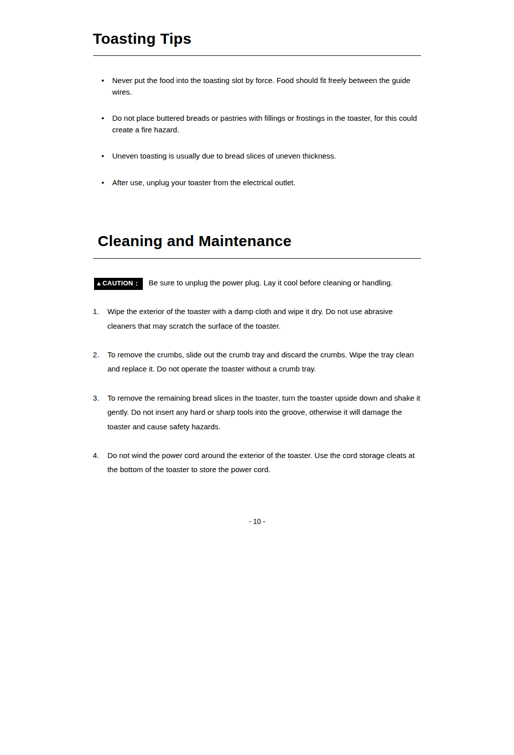Toasting Tips
Never put the food into the toasting slot by force. Food should fit freely between the guide wires.
Do not place buttered breads or pastries with fillings or frostings in the toaster, for this could create a fire hazard.
Uneven toasting is usually due to bread slices of uneven thickness.
After use, unplug your toaster from the electrical outlet.
Cleaning and Maintenance
▲CAUTION： Be sure to unplug the power plug. Lay it cool before cleaning or handling.
Wipe the exterior of the toaster with a damp cloth and wipe it dry. Do not use abrasive cleaners that may scratch the surface of the toaster.
To remove the crumbs, slide out the crumb tray and discard the crumbs. Wipe the tray clean and replace it. Do not operate the toaster without a crumb tray.
To remove the remaining bread slices in the toaster, turn the toaster upside down and shake it gently. Do not insert any hard or sharp tools into the groove, otherwise it will damage the toaster and cause safety hazards.
Do not wind the power cord around the exterior of the toaster. Use the cord storage cleats at the bottom of the toaster to store the power cord.
- 10 -